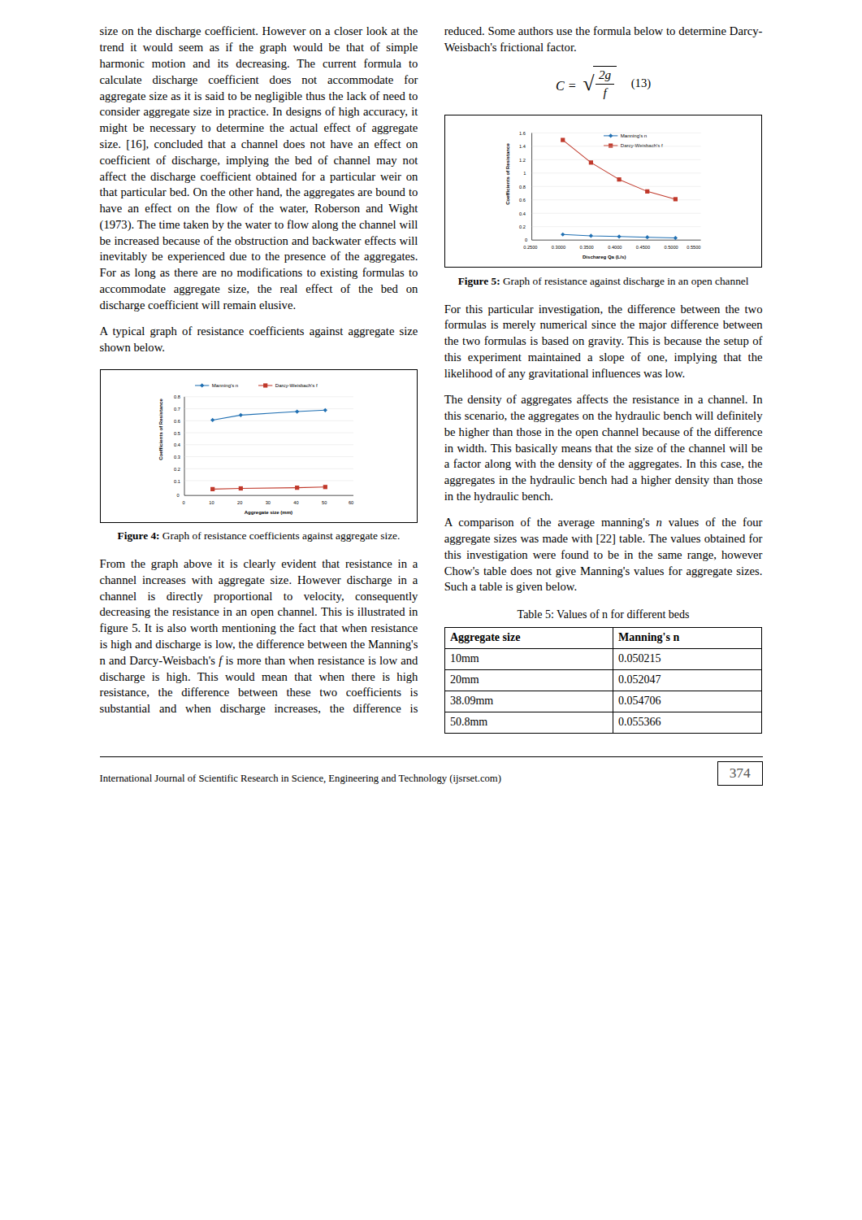size on the discharge coefficient. However on a closer look at the trend it would seem as if the graph would be that of simple harmonic motion and its decreasing. The current formula to calculate discharge coefficient does not accommodate for aggregate size as it is said to be negligible thus the lack of need to consider aggregate size in practice. In designs of high accuracy, it might be necessary to determine the actual effect of aggregate size. [16], concluded that a channel does not have an effect on coefficient of discharge, implying the bed of channel may not affect the discharge coefficient obtained for a particular weir on that particular bed. On the other hand, the aggregates are bound to have an effect on the flow of the water, Roberson and Wight (1973). The time taken by the water to flow along the channel will be increased because of the obstruction and backwater effects will inevitably be experienced due to the presence of the aggregates. For as long as there are no modifications to existing formulas to accommodate aggregate size, the real effect of the bed on discharge coefficient will remain elusive.
A typical graph of resistance coefficients against aggregate size shown below.
Manning's n Darcy-Weisbach's f 0.8 0.7 0.6 0.5 0.4 0.3 0.2 0.1 0 0 10 20 30 40 50 60 Aggregate size (mm) Coefficients of Resistance
Figure 4: Graph of resistance coefficients against aggregate size.
From the graph above it is clearly evident that resistance in a channel increases with aggregate size. However discharge in a channel is directly proportional to velocity, consequently decreasing the resistance in an open channel. This is illustrated in figure 5. It is also worth mentioning the fact that when resistance is high and discharge is low, the difference between the Manning's n and Darcy-Weisbach's f is more than when resistance is low and discharge is high. This would mean that when there is high resistance, the difference between these two coefficients is substantial and when discharge increases, the difference is reduced. Some authors use the formula below to determine Darcy-Weisbach's frictional factor.
C = √ 2g f (13)
Manning's n Darcy-Weisbach's f 1.6 1.4 1.2 1 0.8 0.6 0.4 0.2 0 0.2500 0.3000 0.3500 0.4000 0.4500 0.5000 0.5500 Dischareg Qa (L/s) Coefficients of Resistance
Figure 5: Graph of resistance against discharge in an open channel
For this particular investigation, the difference between the two formulas is merely numerical since the major difference between the two formulas is based on gravity. This is because the setup of this experiment maintained a slope of one, implying that the likelihood of any gravitational influences was low.
The density of aggregates affects the resistance in a channel. In this scenario, the aggregates on the hydraulic bench will definitely be higher than those in the open channel because of the difference in width. This basically means that the size of the channel will be a factor along with the density of the aggregates. In this case, the aggregates in the hydraulic bench had a higher density than those in the hydraulic bench.
A comparison of the average manning's n values of the four aggregate sizes was made with [22] table. The values obtained for this investigation were found to be in the same range, however Chow's table does not give Manning's values for aggregate sizes. Such a table is given below.
Table 5: Values of n for different beds
| Aggregate size | Manning's n |
| --- | --- |
| 10mm | 0.050215 |
| 20mm | 0.052047 |
| 38.09mm | 0.054706 |
| 50.8mm | 0.055366 |
International Journal of Scientific Research in Science, Engineering and Technology (ijsrset.com) 374